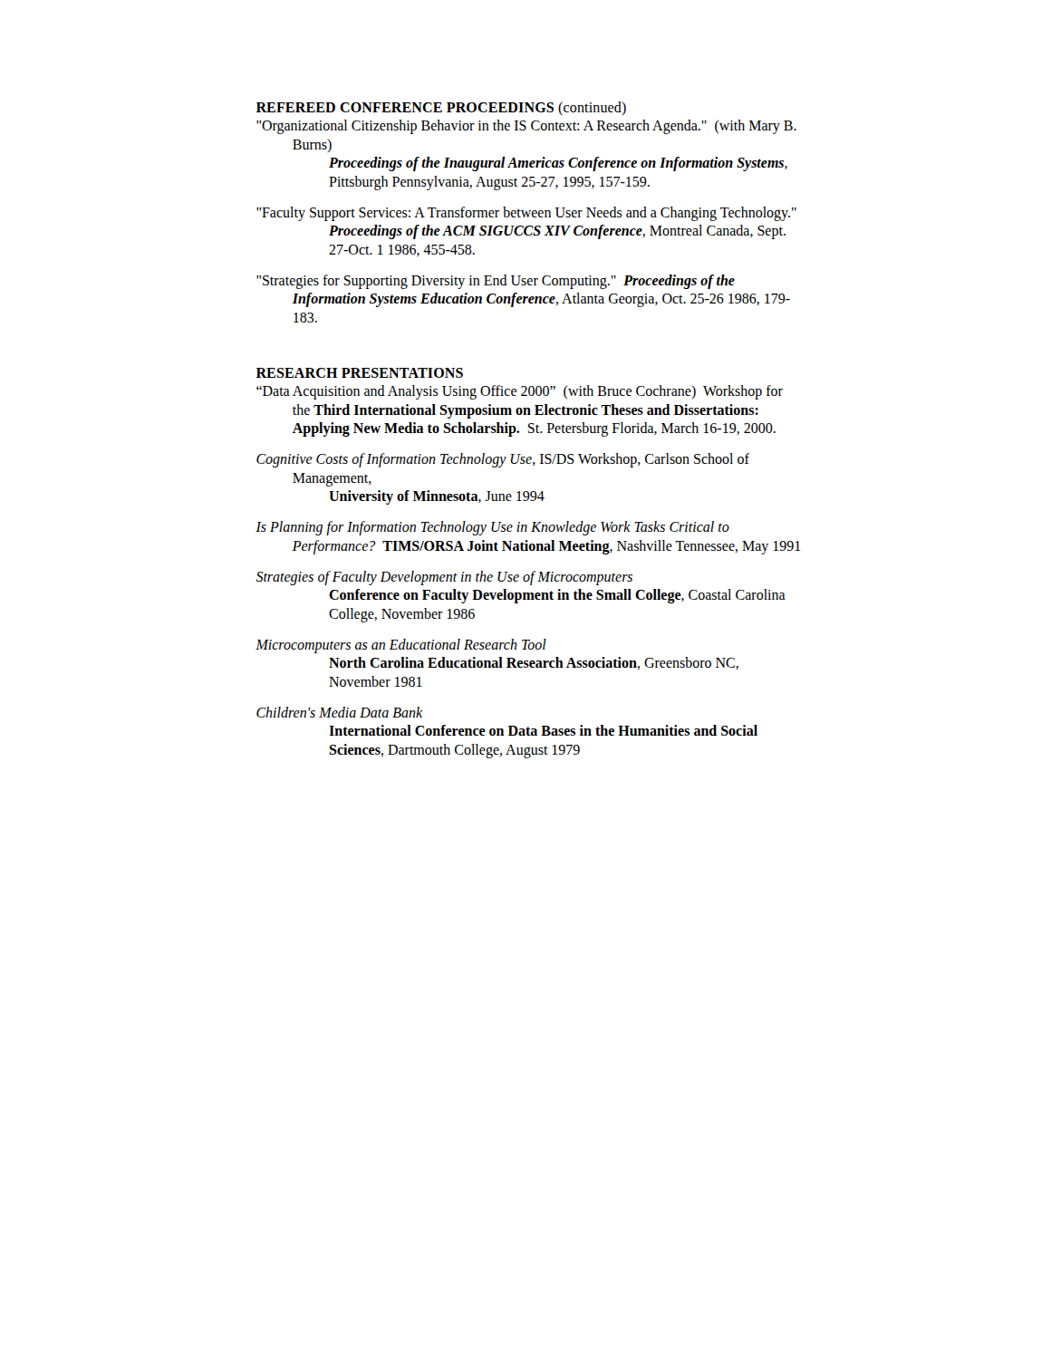REFEREED CONFERENCE PROCEEDINGS (continued)
"Organizational Citizenship Behavior in the IS Context: A Research Agenda." (with Mary B. Burns) Proceedings of the Inaugural Americas Conference on Information Systems, Pittsburgh Pennsylvania, August 25-27, 1995, 157-159.
"Faculty Support Services: A Transformer between User Needs and a Changing Technology." Proceedings of the ACM SIGUCCS XIV Conference, Montreal Canada, Sept. 27-Oct. 1 1986, 455-458.
"Strategies for Supporting Diversity in End User Computing." Proceedings of the Information Systems Education Conference, Atlanta Georgia, Oct. 25-26 1986, 179-183.
RESEARCH PRESENTATIONS
“Data Acquisition and Analysis Using Office 2000” (with Bruce Cochrane) Workshop for the Third International Symposium on Electronic Theses and Dissertations: Applying New Media to Scholarship. St. Petersburg Florida, March 16-19, 2000.
Cognitive Costs of Information Technology Use, IS/DS Workshop, Carlson School of Management, University of Minnesota, June 1994
Is Planning for Information Technology Use in Knowledge Work Tasks Critical to Performance? TIMS/ORSA Joint National Meeting, Nashville Tennessee, May 1991
Strategies of Faculty Development in the Use of Microcomputers Conference on Faculty Development in the Small College, Coastal Carolina College, November 1986
Microcomputers as an Educational Research Tool North Carolina Educational Research Association, Greensboro NC, November 1981
Children's Media Data Bank International Conference on Data Bases in the Humanities and Social Sciences, Dartmouth College, August 1979